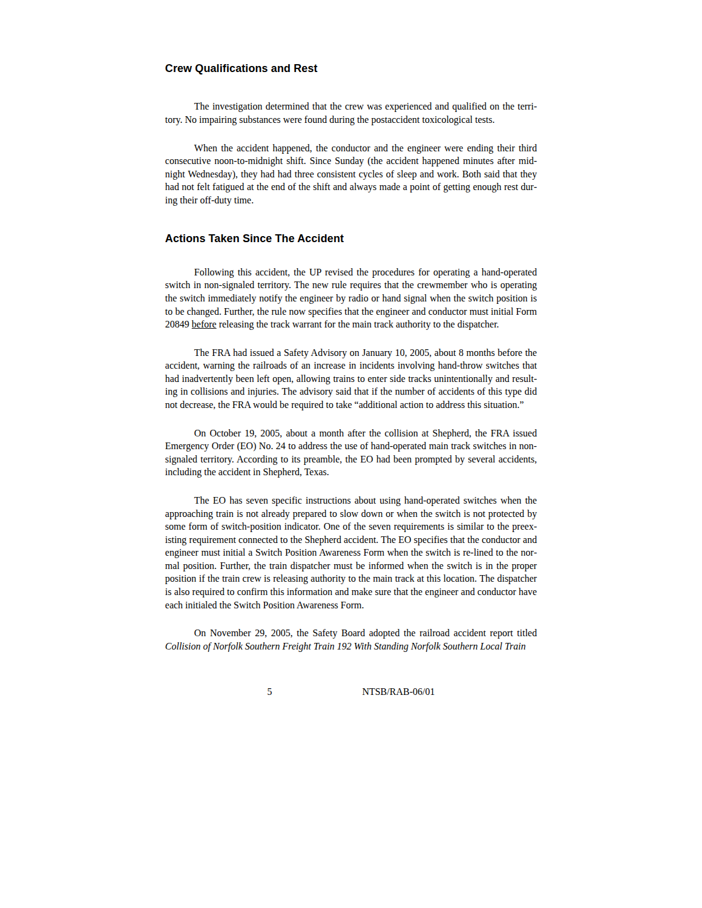Crew Qualifications and Rest
The investigation determined that the crew was experienced and qualified on the territory. No impairing substances were found during the postaccident toxicological tests.
When the accident happened, the conductor and the engineer were ending their third consecutive noon-to-midnight shift. Since Sunday (the accident happened minutes after midnight Wednesday), they had had three consistent cycles of sleep and work. Both said that they had not felt fatigued at the end of the shift and always made a point of getting enough rest during their off-duty time.
Actions Taken Since The Accident
Following this accident, the UP revised the procedures for operating a hand-operated switch in non-signaled territory. The new rule requires that the crewmember who is operating the switch immediately notify the engineer by radio or hand signal when the switch position is to be changed. Further, the rule now specifies that the engineer and conductor must initial Form 20849 before releasing the track warrant for the main track authority to the dispatcher.
The FRA had issued a Safety Advisory on January 10, 2005, about 8 months before the accident, warning the railroads of an increase in incidents involving hand-throw switches that had inadvertently been left open, allowing trains to enter side tracks unintentionally and resulting in collisions and injuries. The advisory said that if the number of accidents of this type did not decrease, the FRA would be required to take “additional action to address this situation.”
On October 19, 2005, about a month after the collision at Shepherd, the FRA issued Emergency Order (EO) No. 24 to address the use of hand-operated main track switches in non-signaled territory. According to its preamble, the EO had been prompted by several accidents, including the accident in Shepherd, Texas.
The EO has seven specific instructions about using hand-operated switches when the approaching train is not already prepared to slow down or when the switch is not protected by some form of switch-position indicator. One of the seven requirements is similar to the preexisting requirement connected to the Shepherd accident. The EO specifies that the conductor and engineer must initial a Switch Position Awareness Form when the switch is re-lined to the normal position. Further, the train dispatcher must be informed when the switch is in the proper position if the train crew is releasing authority to the main track at this location. The dispatcher is also required to confirm this information and make sure that the engineer and conductor have each initialed the Switch Position Awareness Form.
On November 29, 2005, the Safety Board adopted the railroad accident report titled Collision of Norfolk Southern Freight Train 192 With Standing Norfolk Southern Local Train
5 NTSB/RAB-06/01